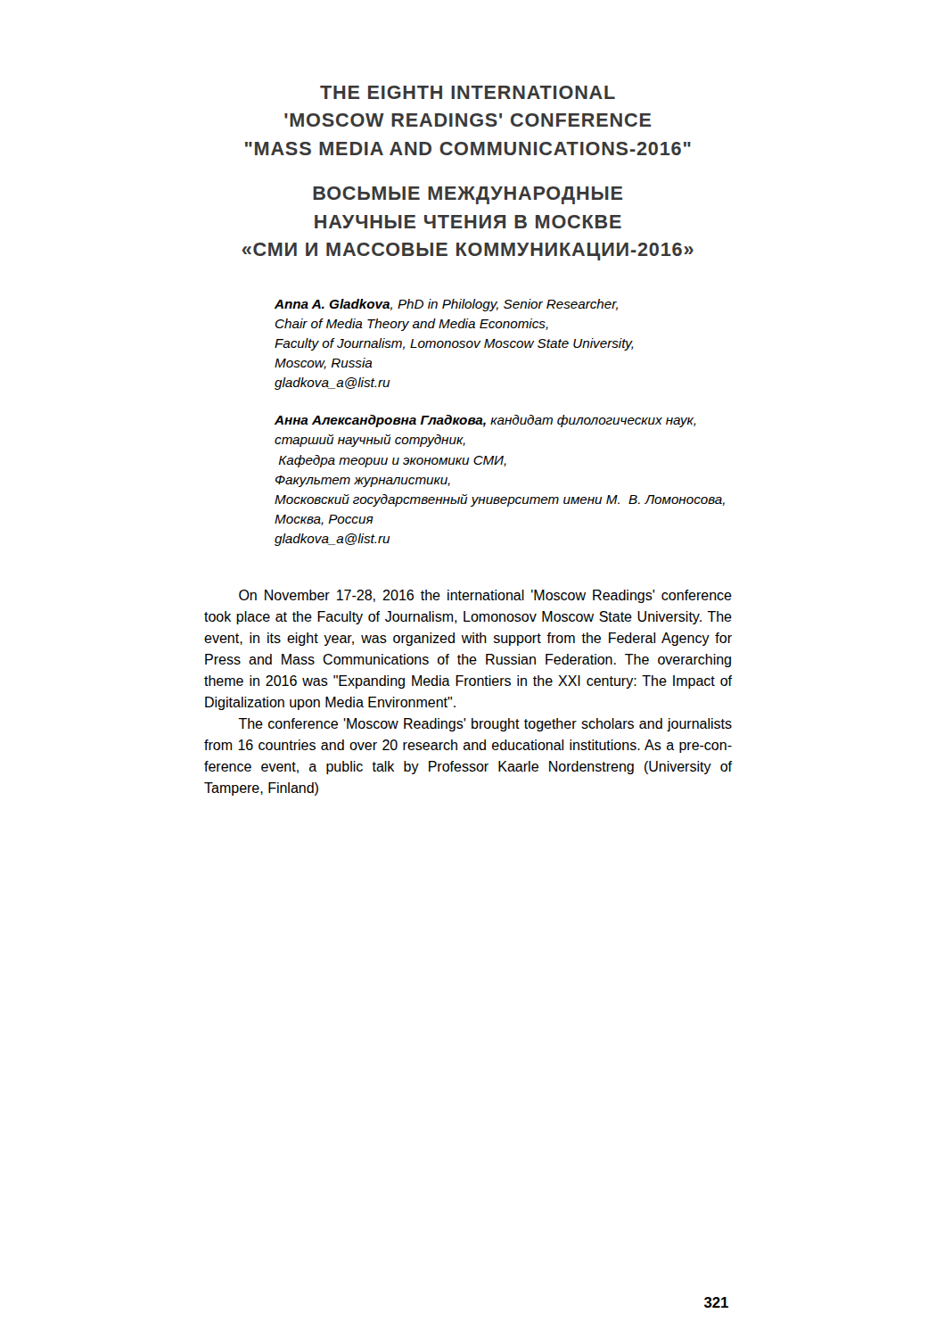The Eighth International
'Moscow Readings' Conference
"Mass Media and Communications-2016" Восьмые международные
научные чтения в Москве
«СМИ и массовые коммуникации-2016»
Anna A. Gladkova, PhD in Philology, Senior Researcher,
Chair of Media Theory and Media Economics,
Faculty of Journalism, Lomonosov Moscow State University,
Moscow, Russia
gladkova_a@list.ru
Анна Александровна Гладкова, кандидат филологических наук,
старший научный сотрудник,
Кафедра теории и экономики СМИ,
Факультет журналистики,
Московский государственный университет имени М. В. Ломоносова,
Москва, Россия
gladkova_a@list.ru
On November 17-28, 2016 the international 'Moscow Readings' conference took place at the Faculty of Journalism, Lomonosov Moscow State University. The event, in its eight year, was organized with support from the Federal Agency for Press and Mass Communications of the Russian Federation. The overarching theme in 2016 was "Expanding Media Frontiers in the XXI century: The Impact of Digitalization upon Media Environment".
The conference 'Moscow Readings' brought together scholars and journalists from 16 countries and over 20 research and educational institutions. As a pre-conference event, a public talk by Professor Kaarle Nordenstreng (University of Tampere, Finland)
321